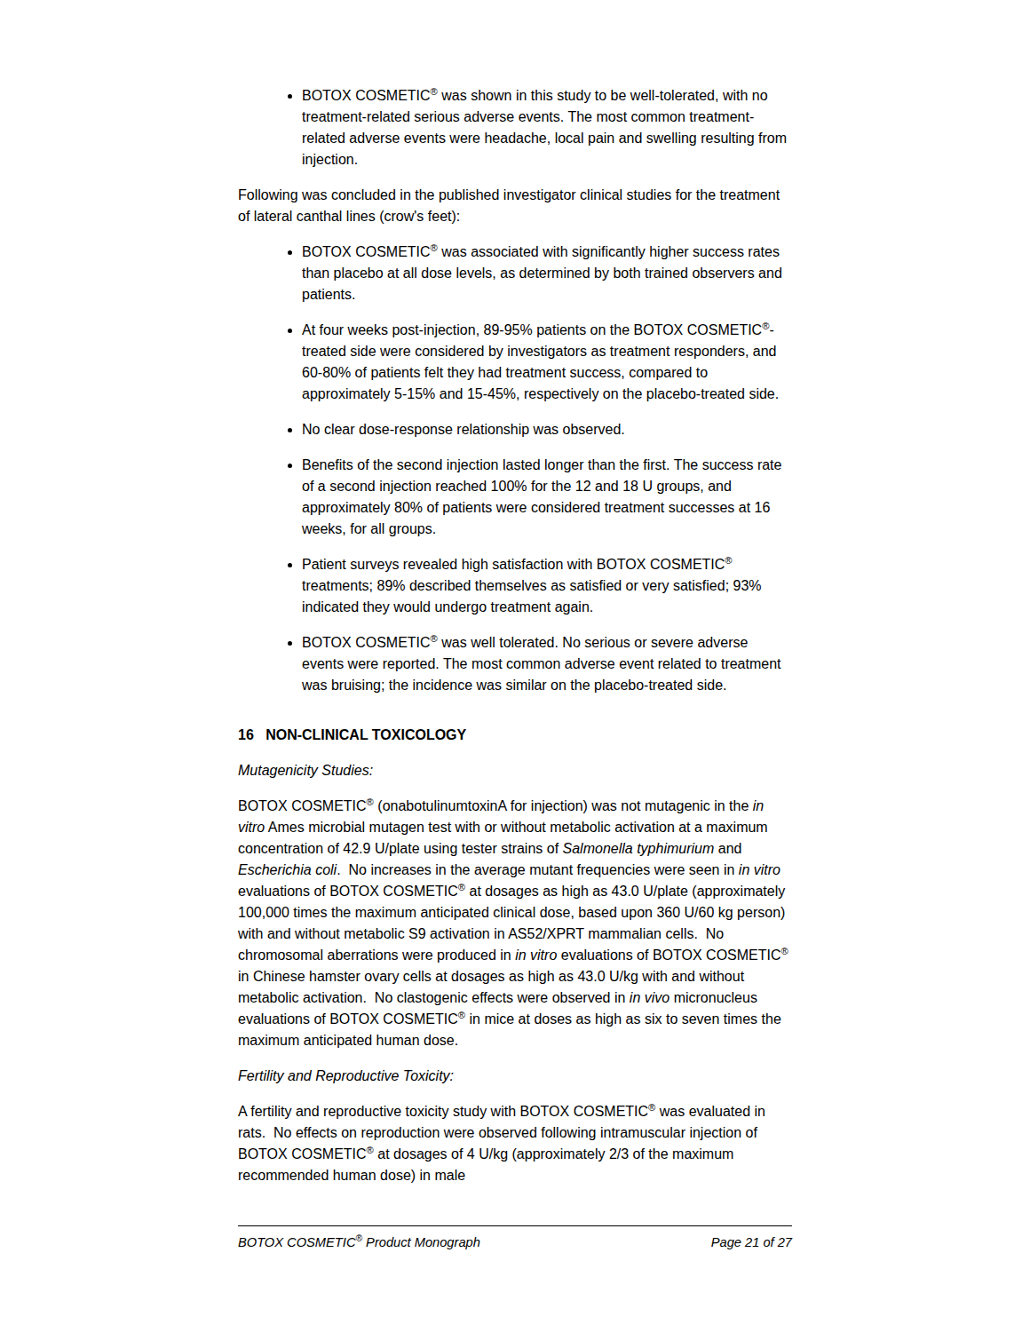BOTOX COSMETIC® was shown in this study to be well-tolerated, with no treatment-related serious adverse events. The most common treatment-related adverse events were headache, local pain and swelling resulting from injection.
Following was concluded in the published investigator clinical studies for the treatment of lateral canthal lines (crow's feet):
BOTOX COSMETIC® was associated with significantly higher success rates than placebo at all dose levels, as determined by both trained observers and patients.
At four weeks post-injection, 89-95% patients on the BOTOX COSMETIC®-treated side were considered by investigators as treatment responders, and 60-80% of patients felt they had treatment success, compared to approximately 5-15% and 15-45%, respectively on the placebo-treated side.
No clear dose-response relationship was observed.
Benefits of the second injection lasted longer than the first. The success rate of a second injection reached 100% for the 12 and 18 U groups, and approximately 80% of patients were considered treatment successes at 16 weeks, for all groups.
Patient surveys revealed high satisfaction with BOTOX COSMETIC® treatments; 89% described themselves as satisfied or very satisfied; 93% indicated they would undergo treatment again.
BOTOX COSMETIC® was well tolerated. No serious or severe adverse events were reported. The most common adverse event related to treatment was bruising; the incidence was similar on the placebo-treated side.
16 NON-CLINICAL TOXICOLOGY
Mutagenicity Studies:
BOTOX COSMETIC® (onabotulinumtoxinA for injection) was not mutagenic in the in vitro Ames microbial mutagen test with or without metabolic activation at a maximum concentration of 42.9 U/plate using tester strains of Salmonella typhimurium and Escherichia coli. No increases in the average mutant frequencies were seen in in vitro evaluations of BOTOX COSMETIC® at dosages as high as 43.0 U/plate (approximately 100,000 times the maximum anticipated clinical dose, based upon 360 U/60 kg person) with and without metabolic S9 activation in AS52/XPRT mammalian cells. No chromosomal aberrations were produced in in vitro evaluations of BOTOX COSMETIC® in Chinese hamster ovary cells at dosages as high as 43.0 U/kg with and without metabolic activation. No clastogenic effects were observed in in vivo micronucleus evaluations of BOTOX COSMETIC® in mice at doses as high as six to seven times the maximum anticipated human dose.
Fertility and Reproductive Toxicity:
A fertility and reproductive toxicity study with BOTOX COSMETIC® was evaluated in rats. No effects on reproduction were observed following intramuscular injection of BOTOX COSMETIC® at dosages of 4 U/kg (approximately 2/3 of the maximum recommended human dose) in male
BOTOX COSMETIC® Product Monograph Page 21 of 27